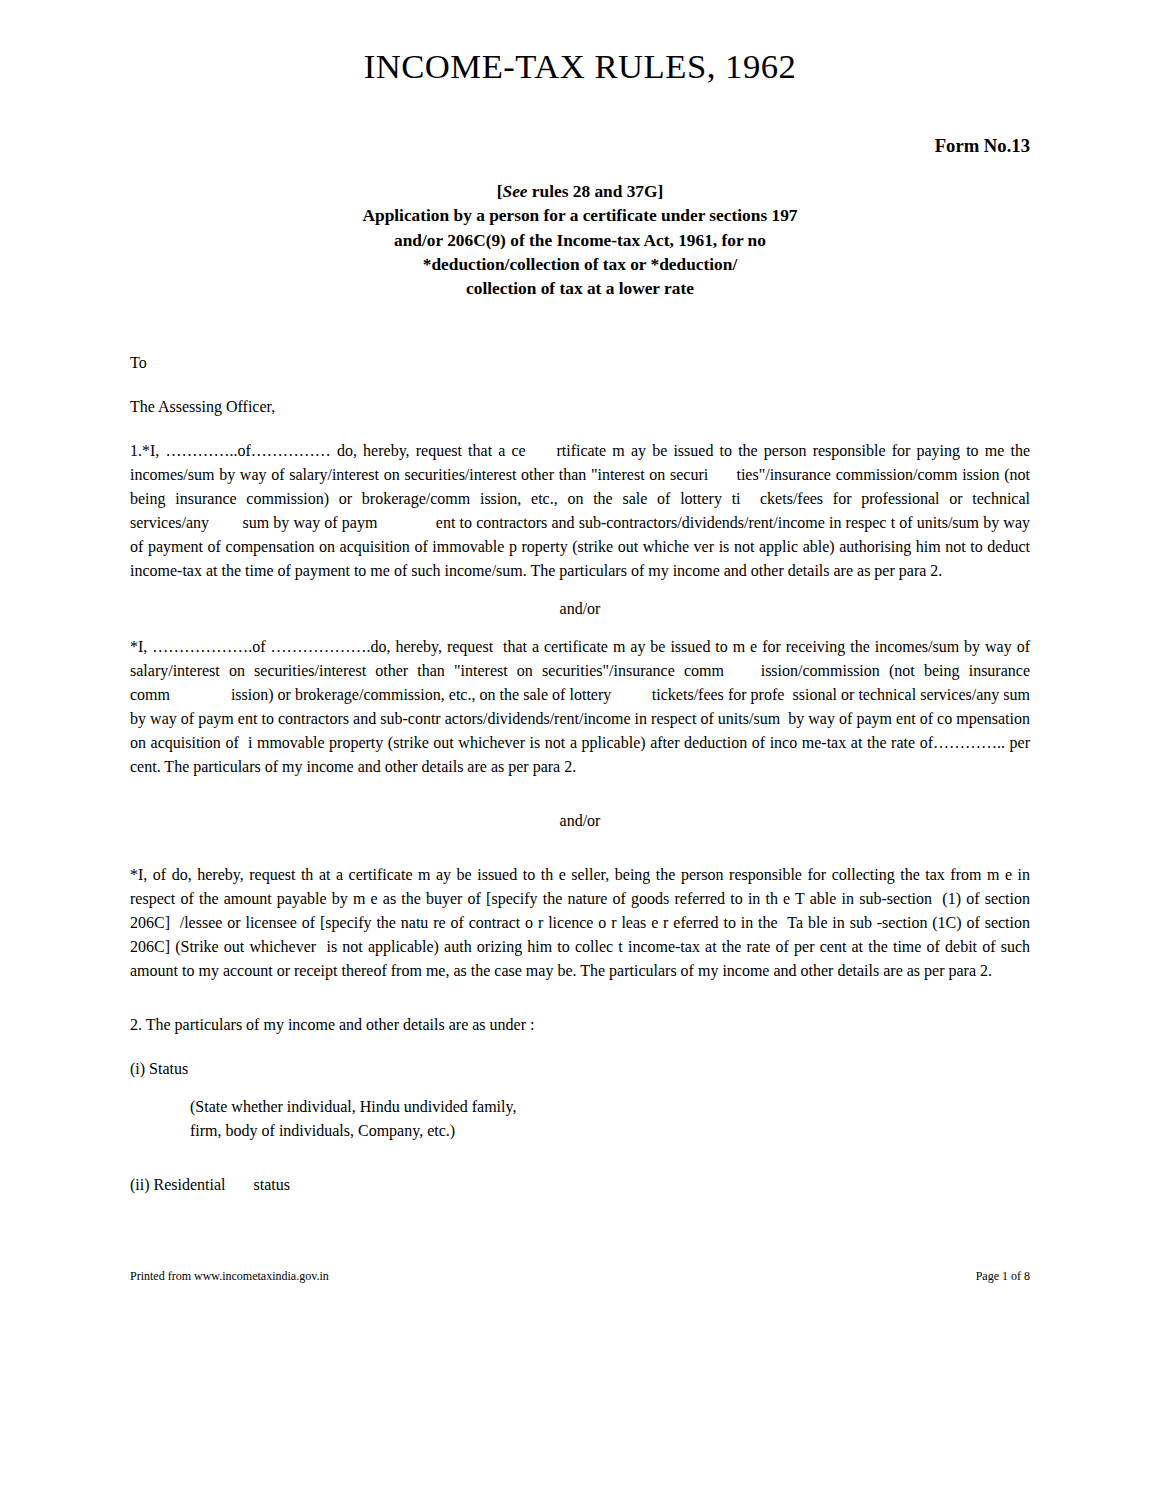INCOME-TAX RULES, 1962
Form No.13
[See rules 28 and 37G]
Application by a person for a certificate under sections 197
and/or 206C(9) of the Income-tax Act, 1961, for no
*deduction/collection of tax or *deduction/
collection of tax at a lower rate
To
The Assessing Officer,
1.*I, …………..of…………… do, hereby, request that a ce rtificate m ay be issued to the person responsible for paying to me the incomes/sum by way of salary/interest on securities/interest other than "interest on securi ties"/insurance commission/comm ission (not being insurance commission) or brokerage/comm ission, etc., on the sale of lottery ti ckets/fees for professional or technical services/any sum by way of paym ent to contractors and sub-contractors/dividends/rent/income in respec t of units/sum by way of payment of compensation on acquisition of immovable p roperty (strike out whiche ver is not applic able) authorising him not to deduct income-tax at the time of payment to me of such income/sum. The particulars of my income and other details are as per para 2.
and/or
*I, ……………….of ……………….do, hereby, request that a certificate m ay be issued to m e for receiving the incomes/sum by way of salary/interest on securities/interest other than "interest on securities"/insurance comm ission/commission (not being insurance comm ission) or brokerage/commission, etc., on the sale of lottery tickets/fees for profe ssional or technical services/any sum by way of paym ent to contractors and sub-contr actors/dividends/rent/income in respect of units/sum by way of paym ent of co mpensation on acquisition of i mmovable property (strike out whichever is not a pplicable) after deduction of inco me-tax at the rate of………….. per cent. The particulars of my income and other details are as per para 2.
and/or
*I, of do, hereby, request th at a certificate m ay be issued to th e seller, being the person responsible for collecting the tax from m e in respect of the amount payable by m e as the buyer of [specify the nature of goods referred to in th e T able in sub-section (1) of section 206C] /lessee or licensee of [specify the natu re of contract o r licence o r leas e r eferred to in the Ta ble in sub -section (1C) of section 206C] (Strike out whichever is not applicable) auth orizing him to collec t income-tax at the rate of per cent at the time of debit of such amount to my account or receipt thereof from me, as the case may be. The particulars of my income and other details are as per para 2.
2. The particulars of my income and other details are as under :
(i) Status
(State whether individual, Hindu undivided family,
firm, body of individuals, Company, etc.)
(ii) Residential status
Printed from www.incometaxindia.gov.in Page 1 of 8